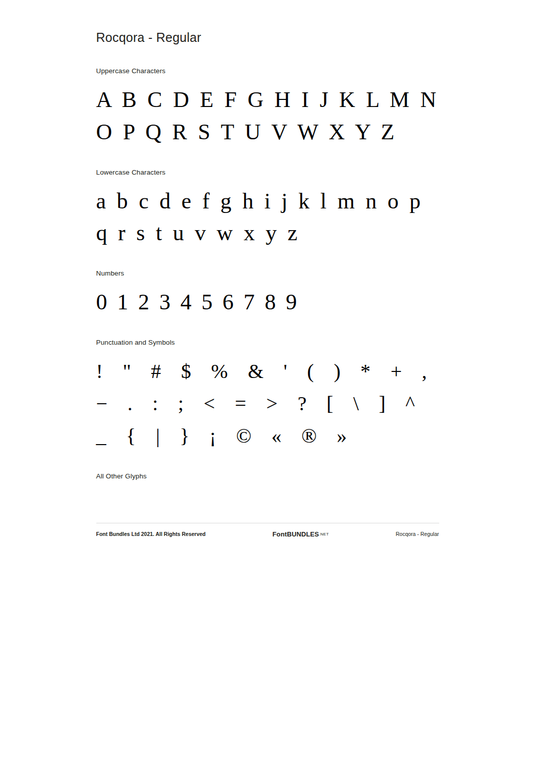Rocqora - Regular
Uppercase Characters
A B C D E F G H I J K L M N O P Q R S T U V W X Y Z
Lowercase Characters
a b c d e f g h i j k l m n o p q r s t u v w x y z
Numbers
0 1 2 3 4 5 6 7 8 9
Punctuation and Symbols
! " # $ % & ' ( ) * + , − . : ; < = > ? [ \ ] ^ _ { | } ¡ © « ® »
All Other Glyphs
Font Bundles Ltd 2021. All Rights Reserved
FontBUNDLES.NET
Rocqora - Regular